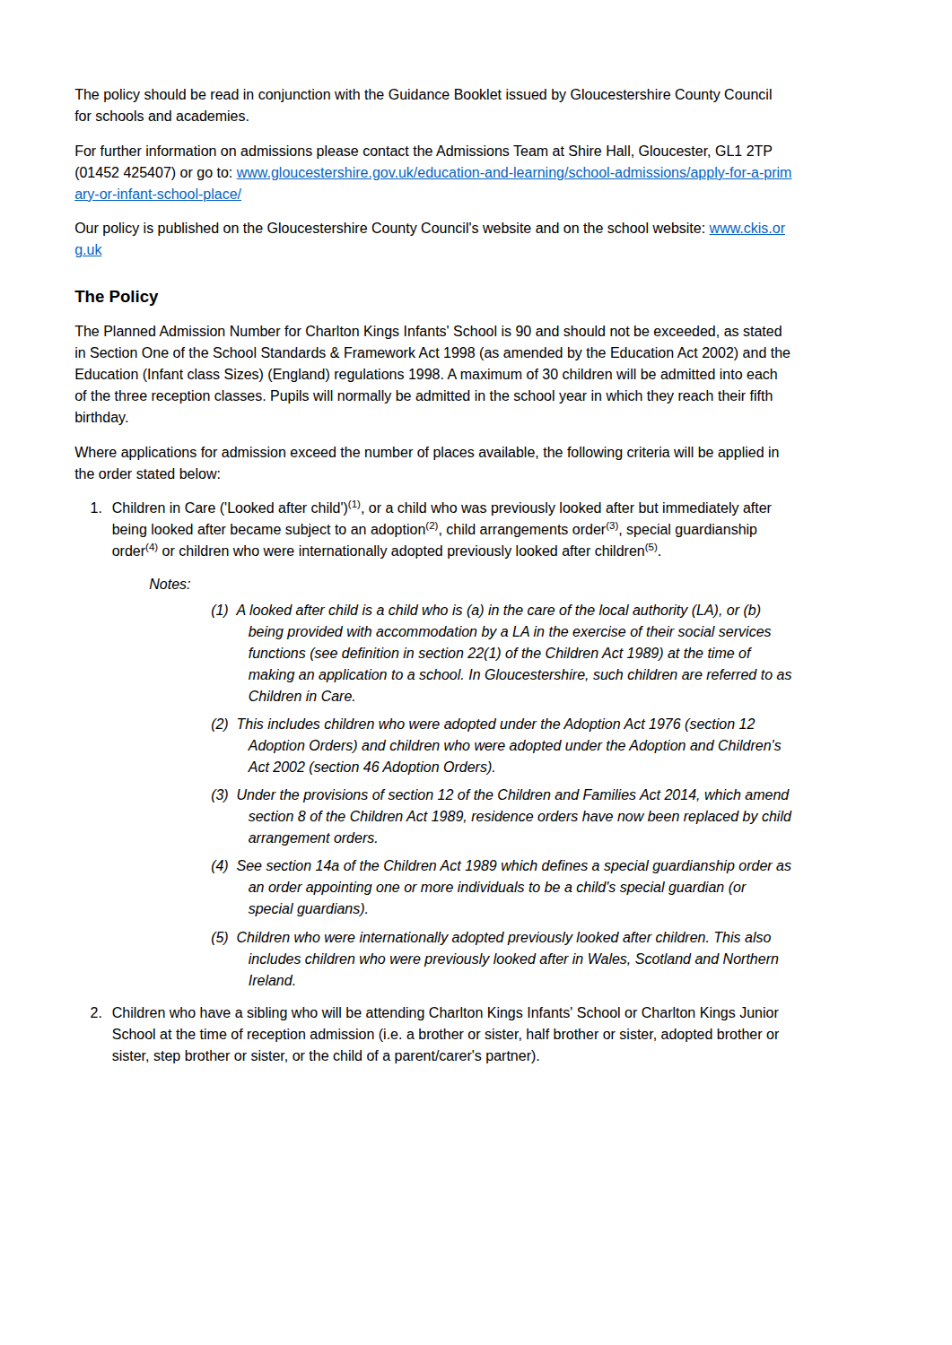The policy should be read in conjunction with the Guidance Booklet issued by Gloucestershire County Council for schools and academies.
For further information on admissions please contact the Admissions Team at Shire Hall, Gloucester, GL1 2TP (01452 425407) or go to: www.gloucestershire.gov.uk/education-and-learning/school-admissions/apply-for-a-primary-or-infant-school-place/
Our policy is published on the Gloucestershire County Council's website and on the school website: www.ckis.org.uk
The Policy
The Planned Admission Number for Charlton Kings Infants' School is 90 and should not be exceeded, as stated in Section One of the School Standards & Framework Act 1998 (as amended by the Education Act 2002) and the Education (Infant class Sizes) (England) regulations 1998. A maximum of 30 children will be admitted into each of the three reception classes. Pupils will normally be admitted in the school year in which they reach their fifth birthday.
Where applications for admission exceed the number of places available, the following criteria will be applied in the order stated below:
Children in Care ('Looked after child')(1), or a child who was previously looked after but immediately after being looked after became subject to an adoption(2), child arrangements order(3), special guardianship order(4) or children who were internationally adopted previously looked after children(5).
Notes:
A looked after child is a child who is (a) in the care of the local authority (LA), or (b) being provided with accommodation by a LA in the exercise of their social services functions (see definition in section 22(1) of the Children Act 1989) at the time of making an application to a school. In Gloucestershire, such children are referred to as Children in Care.
This includes children who were adopted under the Adoption Act 1976 (section 12 Adoption Orders) and children who were adopted under the Adoption and Children's Act 2002 (section 46 Adoption Orders).
Under the provisions of section 12 of the Children and Families Act 2014, which amend section 8 of the Children Act 1989, residence orders have now been replaced by child arrangement orders.
See section 14a of the Children Act 1989 which defines a special guardianship order as an order appointing one or more individuals to be a child's special guardian (or special guardians).
Children who were internationally adopted previously looked after children. This also includes children who were previously looked after in Wales, Scotland and Northern Ireland.
Children who have a sibling who will be attending Charlton Kings Infants' School or Charlton Kings Junior School at the time of reception admission (i.e. a brother or sister, half brother or sister, adopted brother or sister, step brother or sister, or the child of a parent/carer's partner).